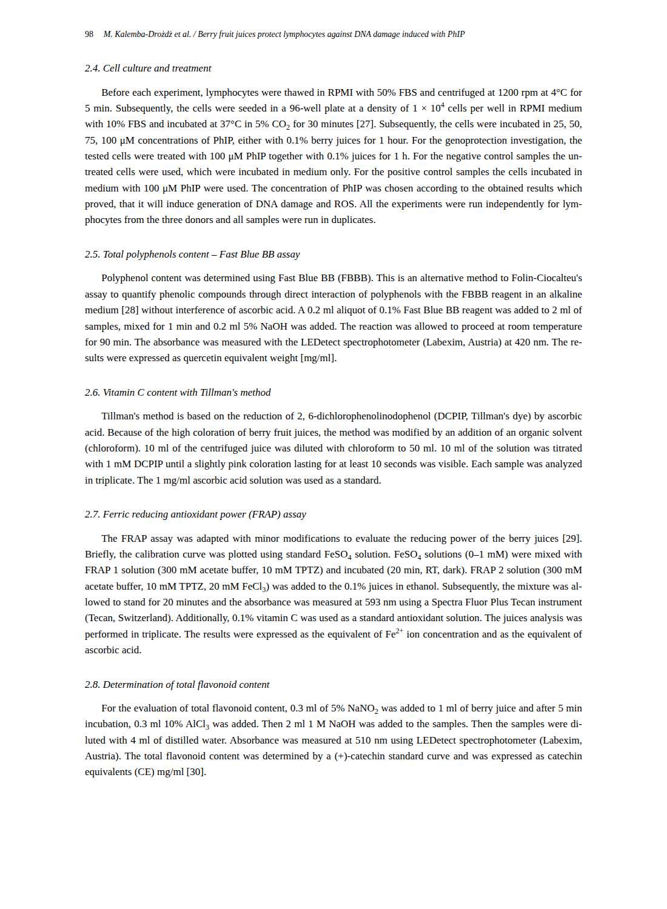98 M. Kalemba-Drożdż et al. / Berry fruit juices protect lymphocytes against DNA damage induced with PhIP
2.4. Cell culture and treatment
Before each experiment, lymphocytes were thawed in RPMI with 50% FBS and centrifuged at 1200 rpm at 4°C for 5 min. Subsequently, the cells were seeded in a 96-well plate at a density of 1 × 104 cells per well in RPMI medium with 10% FBS and incubated at 37°C in 5% CO2 for 30 minutes [27]. Subsequently, the cells were incubated in 25, 50, 75, 100 μM concentrations of PhIP, either with 0.1% berry juices for 1 hour. For the genoprotection investigation, the tested cells were treated with 100 μM PhIP together with 0.1% juices for 1 h. For the negative control samples the untreated cells were used, which were incubated in medium only. For the positive control samples the cells incubated in medium with 100 μM PhIP were used. The concentration of PhIP was chosen according to the obtained results which proved, that it will induce generation of DNA damage and ROS. All the experiments were run independently for lymphocytes from the three donors and all samples were run in duplicates.
2.5. Total polyphenols content – Fast Blue BB assay
Polyphenol content was determined using Fast Blue BB (FBBB). This is an alternative method to Folin-Ciocalteu's assay to quantify phenolic compounds through direct interaction of polyphenols with the FBBB reagent in an alkaline medium [28] without interference of ascorbic acid. A 0.2 ml aliquot of 0.1% Fast Blue BB reagent was added to 2 ml of samples, mixed for 1 min and 0.2 ml 5% NaOH was added. The reaction was allowed to proceed at room temperature for 90 min. The absorbance was measured with the LEDetect spectrophotometer (Labexim, Austria) at 420 nm. The results were expressed as quercetin equivalent weight [mg/ml].
2.6. Vitamin C content with Tillman's method
Tillman's method is based on the reduction of 2, 6-dichlorophenolinodophenol (DCPIP, Tillman's dye) by ascorbic acid. Because of the high coloration of berry fruit juices, the method was modified by an addition of an organic solvent (chloroform). 10 ml of the centrifuged juice was diluted with chloroform to 50 ml. 10 ml of the solution was titrated with 1 mM DCPIP until a slightly pink coloration lasting for at least 10 seconds was visible. Each sample was analyzed in triplicate. The 1 mg/ml ascorbic acid solution was used as a standard.
2.7. Ferric reducing antioxidant power (FRAP) assay
The FRAP assay was adapted with minor modifications to evaluate the reducing power of the berry juices [29]. Briefly, the calibration curve was plotted using standard FeSO4 solution. FeSO4 solutions (0–1 mM) were mixed with FRAP 1 solution (300 mM acetate buffer, 10 mM TPTZ) and incubated (20 min, RT, dark). FRAP 2 solution (300 mM acetate buffer, 10 mM TPTZ, 20 mM FeCl3) was added to the 0.1% juices in ethanol. Subsequently, the mixture was allowed to stand for 20 minutes and the absorbance was measured at 593 nm using a Spectra Fluor Plus Tecan instrument (Tecan, Switzerland). Additionally, 0.1% vitamin C was used as a standard antioxidant solution. The juices analysis was performed in triplicate. The results were expressed as the equivalent of Fe2+ ion concentration and as the equivalent of ascorbic acid.
2.8. Determination of total flavonoid content
For the evaluation of total flavonoid content, 0.3 ml of 5% NaNO2 was added to 1 ml of berry juice and after 5 min incubation, 0.3 ml 10% AlCl3 was added. Then 2 ml 1 M NaOH was added to the samples. Then the samples were diluted with 4 ml of distilled water. Absorbance was measured at 510 nm using LEDetect spectrophotometer (Labexim, Austria). The total flavonoid content was determined by a (+)-catechin standard curve and was expressed as catechin equivalents (CE) mg/ml [30].